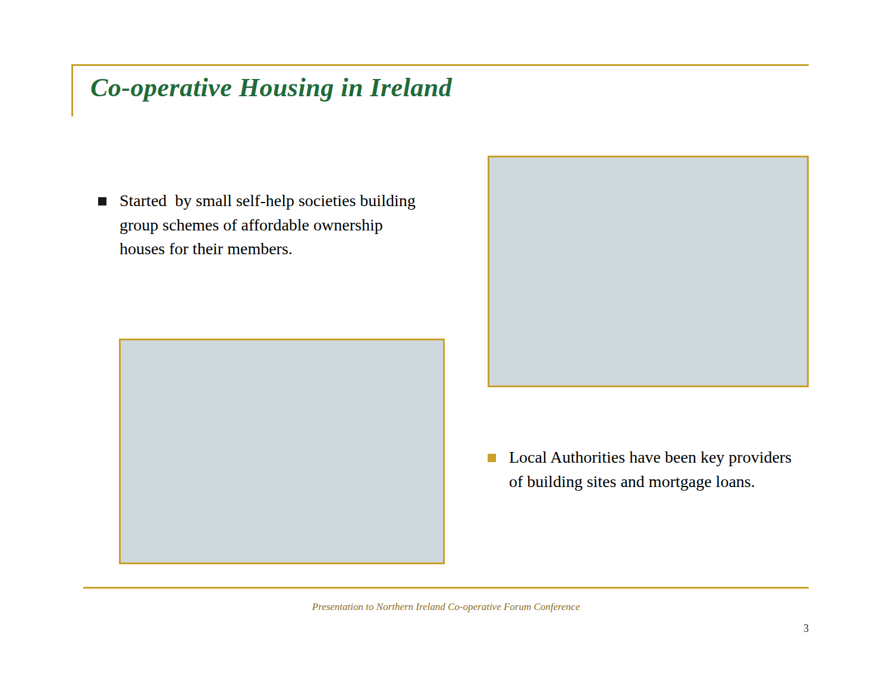Co-operative Housing in Ireland
Started by small self-help societies building group schemes of affordable ownership houses for their members.
Local Authorities have been key providers of building sites and mortgage loans.
Presentation to Northern Ireland Co-operative Forum Conference
3